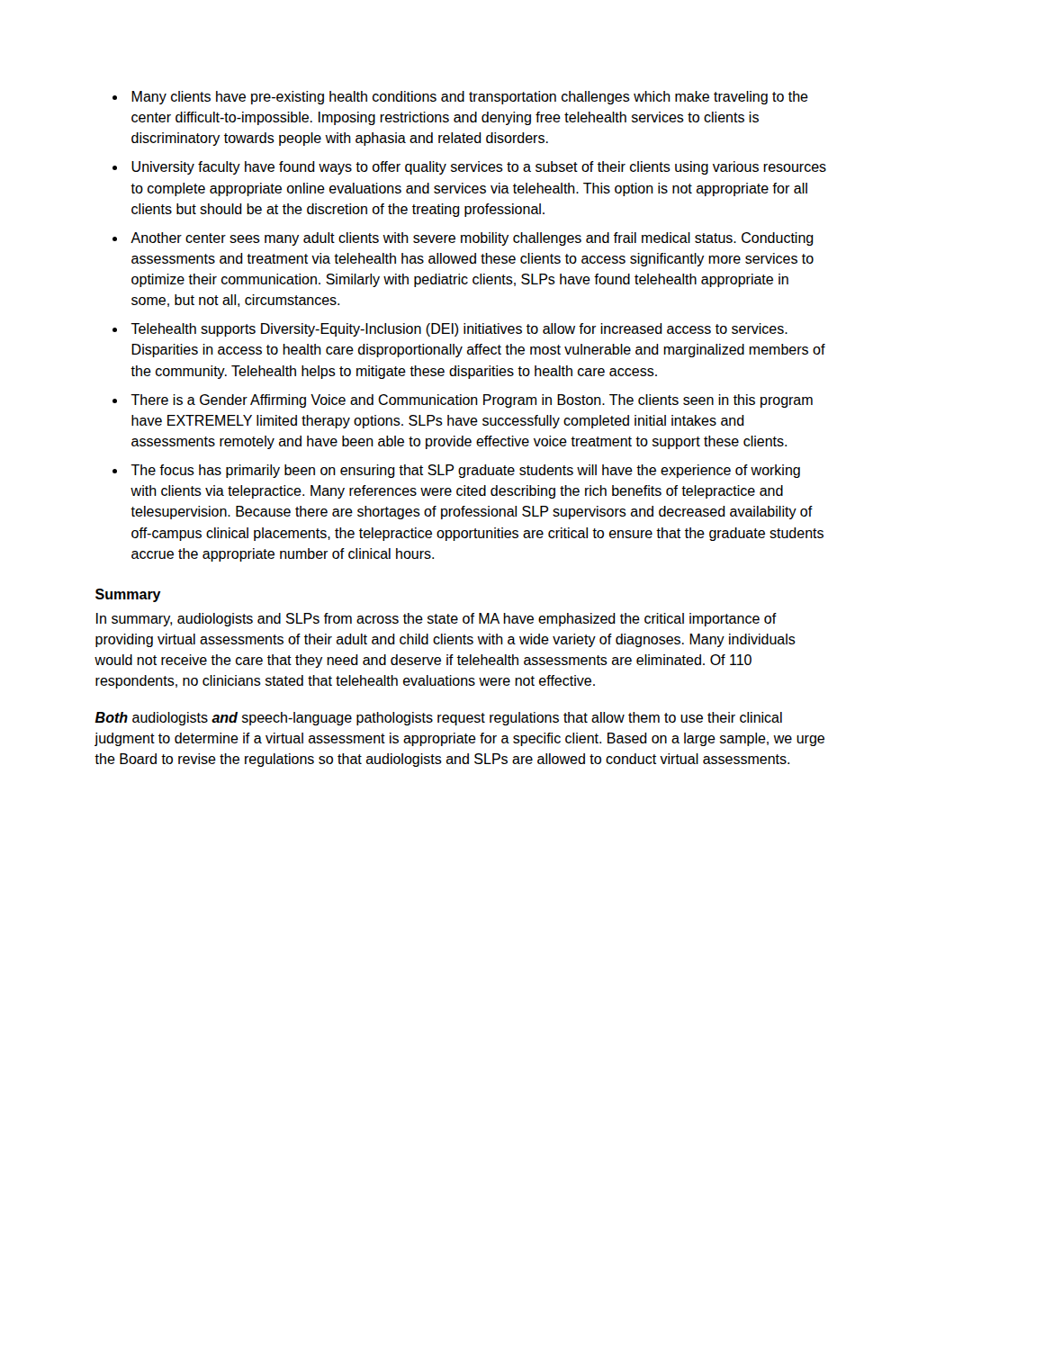Many clients have pre-existing health conditions and transportation challenges which make traveling to the center difficult-to-impossible. Imposing restrictions and denying free telehealth services to clients is discriminatory towards people with aphasia and related disorders.
University faculty have found ways to offer quality services to a subset of their clients using various resources to complete appropriate online evaluations and services via telehealth. This option is not appropriate for all clients but should be at the discretion of the treating professional.
Another center sees many adult clients with severe mobility challenges and frail medical status. Conducting assessments and treatment via telehealth has allowed these clients to access significantly more services to optimize their communication. Similarly with pediatric clients, SLPs have found telehealth appropriate in some, but not all, circumstances.
Telehealth supports Diversity-Equity-Inclusion (DEI) initiatives to allow for increased access to services. Disparities in access to health care disproportionally affect the most vulnerable and marginalized members of the community. Telehealth helps to mitigate these disparities to health care access.
There is a Gender Affirming Voice and Communication Program in Boston. The clients seen in this program have EXTREMELY limited therapy options. SLPs have successfully completed initial intakes and assessments remotely and have been able to provide effective voice treatment to support these clients.
The focus has primarily been on ensuring that SLP graduate students will have the experience of working with clients via telepractice. Many references were cited describing the rich benefits of telepractice and telesupervision. Because there are shortages of professional SLP supervisors and decreased availability of off-campus clinical placements, the telepractice opportunities are critical to ensure that the graduate students accrue the appropriate number of clinical hours.
Summary
In summary, audiologists and SLPs from across the state of MA have emphasized the critical importance of providing virtual assessments of their adult and child clients with a wide variety of diagnoses. Many individuals would not receive the care that they need and deserve if telehealth assessments are eliminated. Of 110 respondents, no clinicians stated that telehealth evaluations were not effective.
Both audiologists and speech-language pathologists request regulations that allow them to use their clinical judgment to determine if a virtual assessment is appropriate for a specific client. Based on a large sample, we urge the Board to revise the regulations so that audiologists and SLPs are allowed to conduct virtual assessments.